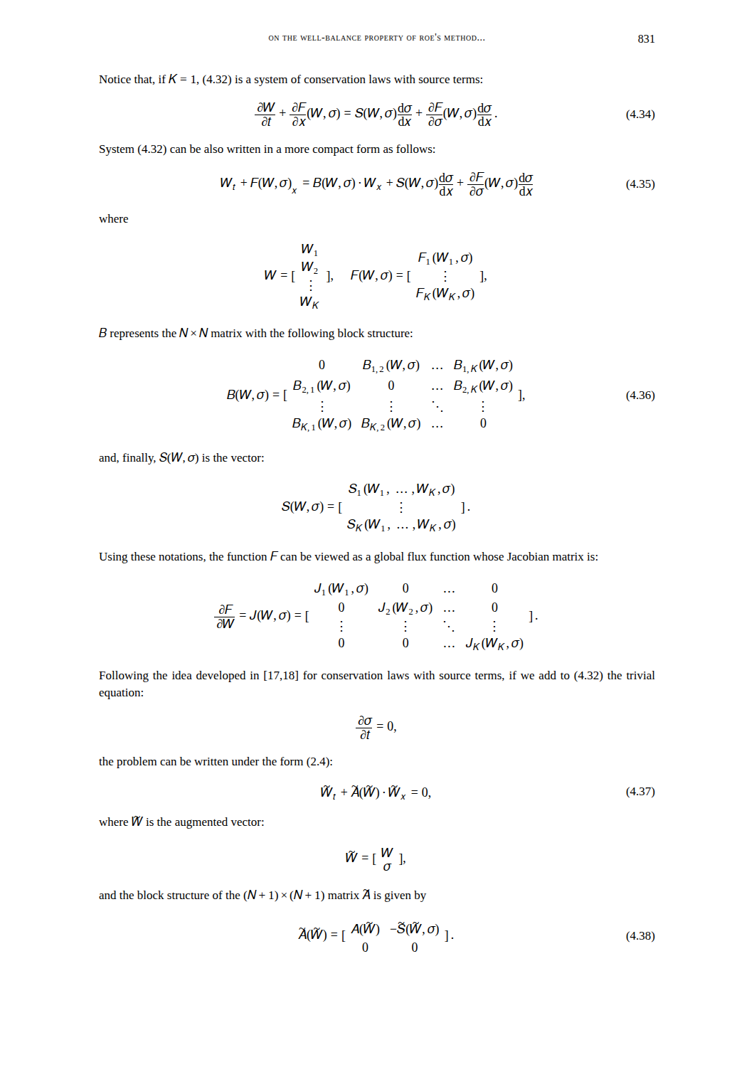on the well-balance property of roe's method... 831
Notice that, if K=1, (4.32) is a system of conservation laws with source terms:
∂W∂t + ∂F∂x (W,σ) = S(W,σ) dσdx + ∂F∂σ (W,σ) dσdx . (4.34)
System (4.32) can be also written in a more compact form as follows:
Wt + F(W,σ) x = B(W,σ) ⋅ Wx + S(W,σ) dσdx + ∂F∂σ (W,σ) dσdx (4.35)
where
W = [ W1 W2 ⋮ WK ] , F(W,σ) = [ F1(W1,σ) ⋮ FK(WK,σ) ] ,
B represents the N×N matrix with the following block structure:
B(W,σ) = [ 0 B1,2(W,σ) … B1,K(W,σ) B2,1(W,σ) 0 … B2,K(W,σ) ⋮ ⋮ ⋱ ⋮ BK,1(W,σ) BK,2(W,σ) … 0 ] , (4.36)
and, finally, S(W,σ) is the vector:
S(W,σ) = [ S1(W1,…,WK,σ) ⋮ SK(W1,…,WK,σ) ] .
Using these notations, the function F can be viewed as a global flux function whose Jacobian matrix is:
∂F∂W = J(W,σ) = [ J1(W1,σ) 0 … 0 0 J2(W2,σ) … 0 ⋮ ⋮ ⋱ ⋮ 0 0 … JK(WK,σ) ] .
Following the idea developed in [17,18] for conservation laws with source terms, if we add to (4.32) the trivial equation:
∂σ∂t =0,
the problem can be written under the form (2.4):
W~t + A~ (W~) ⋅ W~x = 0 , (4.37)
where W~ is the augmented vector:
W~ = [ W σ ] ,
and the block structure of the (N+1)×(N+1) matrix A~ is given by
A~ (W~) = [ A(W~) −S~(W~,σ) 0 0 ] . (4.38)